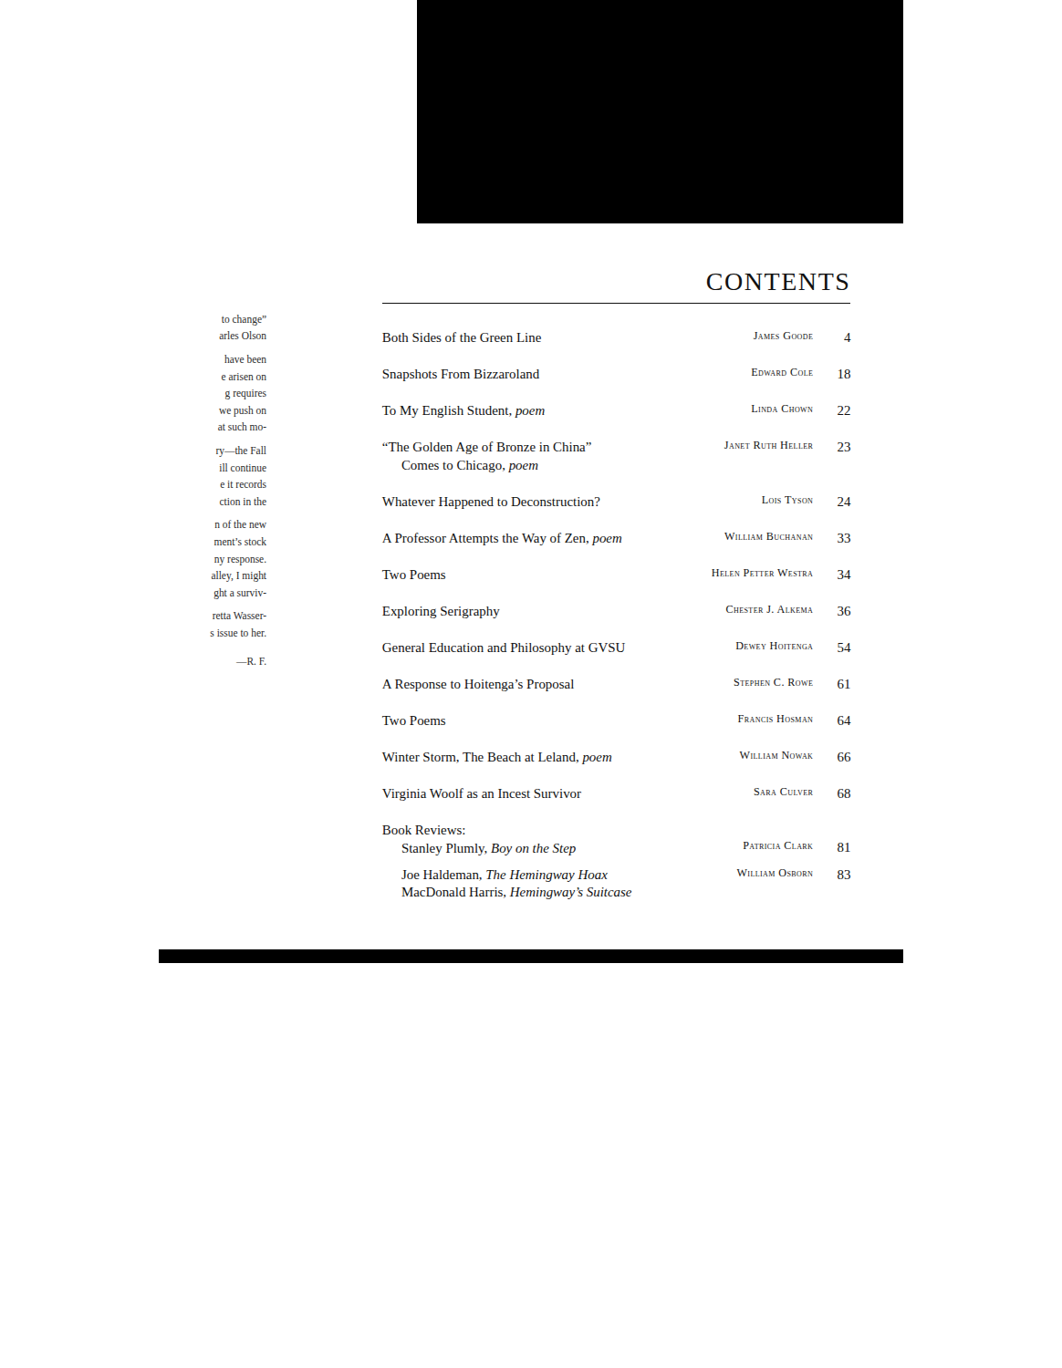to change”
arles Olson
have been
e arisen on
g requires
we push on
at such mo-
ry—the Fall
ill continue
e it records
ction in the
n of the new
ment’s stock
ny response.
alley, I might
ght a surviv-
retta Wasser-
s issue to her.
—R. F.
Contents
| Both Sides of the Green Line | James Goode | 4 |
| Snapshots From Bizzaroland | Edward Cole | 18 |
| To My English Student, poem | Linda Chown | 22 |
| “The Golden Age of Bronze in China” Comes to Chicago, poem | Janet Ruth Heller | 23 |
| Whatever Happened to Deconstruction? | Lois Tyson | 24 |
| A Professor Attempts the Way of Zen, poem | William Buchanan | 33 |
| Two Poems | Helen Petter Westra | 34 |
| Exploring Serigraphy | Chester J. Alkema | 36 |
| General Education and Philosophy at GVSU | Dewey Hoitenga | 54 |
| A Response to Hoitenga’s Proposal | Stephen C. Rowe | 61 |
| Two Poems | Francis Hosman | 64 |
| Winter Storm, The Beach at Leland, poem | William Nowak | 66 |
| Virginia Woolf as an Incest Survivor | Sara Culver | 68 |
| Book Reviews: Stanley Plumly, Boy on the Step | Patricia Clark | 81 |
| Joe Haldeman, The Hemingway Hoax MacDonald Harris, Hemingway’s Suitcase | William Osborn | 83 |